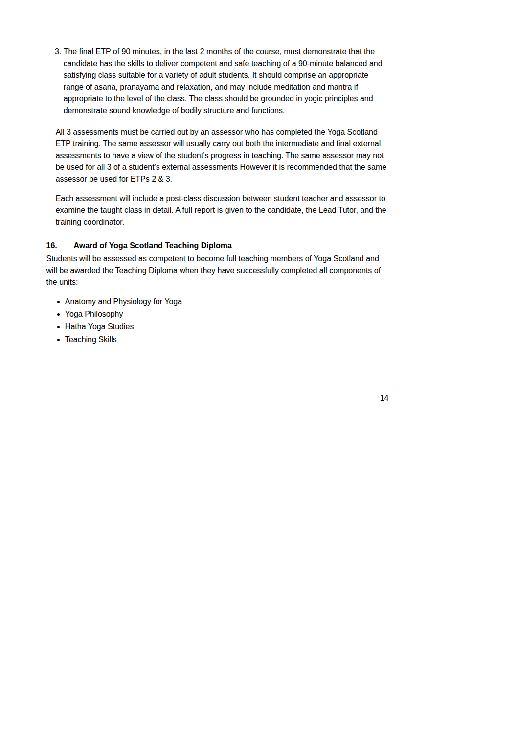The final ETP of 90 minutes, in the last 2 months of the course, must demonstrate that the candidate has the skills to deliver competent and safe teaching of a 90-minute balanced and satisfying class suitable for a variety of adult students. It should comprise an appropriate range of asana, pranayama and relaxation, and may include meditation and mantra if appropriate to the level of the class. The class should be grounded in yogic principles and demonstrate sound knowledge of bodily structure and functions.
All 3 assessments must be carried out by an assessor who has completed the Yoga Scotland ETP training. The same assessor will usually carry out both the intermediate and final external assessments to have a view of the student’s progress in teaching. The same assessor may not be used for all 3 of a student’s external assessments However it is recommended that the same assessor be used for ETPs 2 & 3.
Each assessment will include a post-class discussion between student teacher and assessor to examine the taught class in detail. A full report is given to the candidate, the Lead Tutor, and the training coordinator.
16. Award of Yoga Scotland Teaching Diploma
Students will be assessed as competent to become full teaching members of Yoga Scotland and will be awarded the Teaching Diploma when they have successfully completed all components of the units:
Anatomy and Physiology for Yoga
Yoga Philosophy
Hatha Yoga Studies
Teaching Skills
14